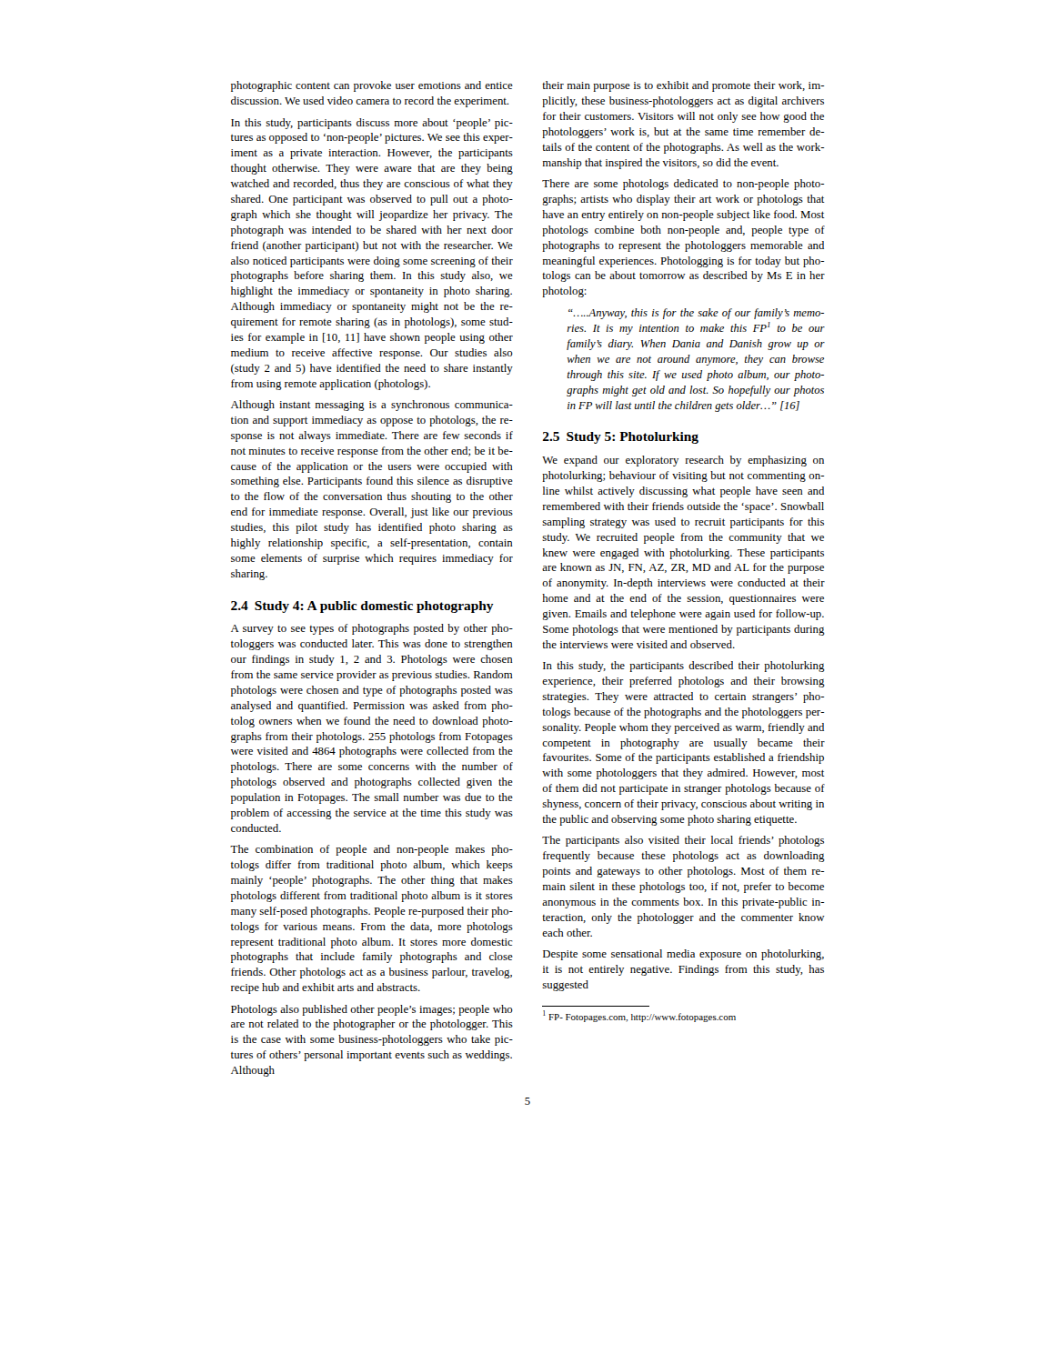photographic content can provoke user emotions and entice discussion. We used video camera to record the experiment.
In this study, participants discuss more about ‘people’ pictures as opposed to ‘non-people’ pictures. We see this experiment as a private interaction. However, the participants thought otherwise. They were aware that are they being watched and recorded, thus they are conscious of what they shared. One participant was observed to pull out a photograph which she thought will jeopardize her privacy. The photograph was intended to be shared with her next door friend (another participant) but not with the researcher. We also noticed participants were doing some screening of their photographs before sharing them. In this study also, we highlight the immediacy or spontaneity in photo sharing. Although immediacy or spontaneity might not be the requirement for remote sharing (as in photologs), some studies for example in [10, 11] have shown people using other medium to receive affective response. Our studies also (study 2 and 5) have identified the need to share instantly from using remote application (photologs).
Although instant messaging is a synchronous communication and support immediacy as oppose to photologs, the response is not always immediate. There are few seconds if not minutes to receive response from the other end; be it because of the application or the users were occupied with something else. Participants found this silence as disruptive to the flow of the conversation thus shouting to the other end for immediate response. Overall, just like our previous studies, this pilot study has identified photo sharing as highly relationship specific, a self-presentation, contain some elements of surprise which requires immediacy for sharing.
2.4 Study 4: A public domestic photography
A survey to see types of photographs posted by other photologgers was conducted later. This was done to strengthen our findings in study 1, 2 and 3. Photologs were chosen from the same service provider as previous studies. Random photologs were chosen and type of photographs posted was analysed and quantified. Permission was asked from photolog owners when we found the need to download photographs from their photologs. 255 photologs from Fotopages were visited and 4864 photographs were collected from the photologs. There are some concerns with the number of photologs observed and photographs collected given the population in Fotopages. The small number was due to the problem of accessing the service at the time this study was conducted.
The combination of people and non-people makes photologs differ from traditional photo album, which keeps mainly ‘people’ photographs. The other thing that makes photologs different from traditional photo album is it stores many self-posed photographs. People re-purposed their photologs for various means. From the data, more photologs represent traditional photo album. It stores more domestic photographs that include family photographs and close friends. Other photologs act as a business parlour, travelog, recipe hub and exhibit arts and abstracts.
Photologs also published other people’s images; people who are not related to the photographer or the photologger. This is the case with some business-photologgers who take pictures of others’ personal important events such as weddings. Although
their main purpose is to exhibit and promote their work, implicitly, these business-photologgers act as digital archivers for their customers. Visitors will not only see how good the photologgers’ work is, but at the same time remember details of the content of the photographs. As well as the workmanship that inspired the visitors, so did the event.
There are some photologs dedicated to non-people photographs; artists who display their art work or photologs that have an entry entirely on non-people subject like food. Most photologs combine both non-people and, people type of photographs to represent the photologgers memorable and meaningful experiences. Photologging is for today but photologs can be about tomorrow as described by Ms E in her photolog:
“…..Anyway, this is for the sake of our family’s memories. It is my intention to make this FP1 to be our family’s diary. When Dania and Danish grow up or when we are not around anymore, they can browse through this site. If we used photo album, our photographs might get old and lost. So hopefully our photos in FP will last until the children gets older…” [16]
2.5 Study 5: Photolurking
We expand our exploratory research by emphasizing on photolurking; behaviour of visiting but not commenting online whilst actively discussing what people have seen and remembered with their friends outside the ‘space’. Snowball sampling strategy was used to recruit participants for this study. We recruited people from the community that we knew were engaged with photolurking. These participants are known as JN, FN, AZ, ZR, MD and AL for the purpose of anonymity. In-depth interviews were conducted at their home and at the end of the session, questionnaires were given. Emails and telephone were again used for follow-up. Some photologs that were mentioned by participants during the interviews were visited and observed.
In this study, the participants described their photolurking experience, their preferred photologs and their browsing strategies. They were attracted to certain strangers’ photologs because of the photographs and the photologgers personality. People whom they perceived as warm, friendly and competent in photography are usually became their favourites. Some of the participants established a friendship with some photologgers that they admired. However, most of them did not participate in stranger photologs because of shyness, concern of their privacy, conscious about writing in the public and observing some photo sharing etiquette.
The participants also visited their local friends’ photologs frequently because these photologs act as downloading points and gateways to other photologs. Most of them remain silent in these photologs too, if not, prefer to become anonymous in the comments box. In this private-public interaction, only the photologger and the commenter know each other.
Despite some sensational media exposure on photolurking, it is not entirely negative. Findings from this study, has suggested
1 FP- Fotopages.com, http://www.fotopages.com
5